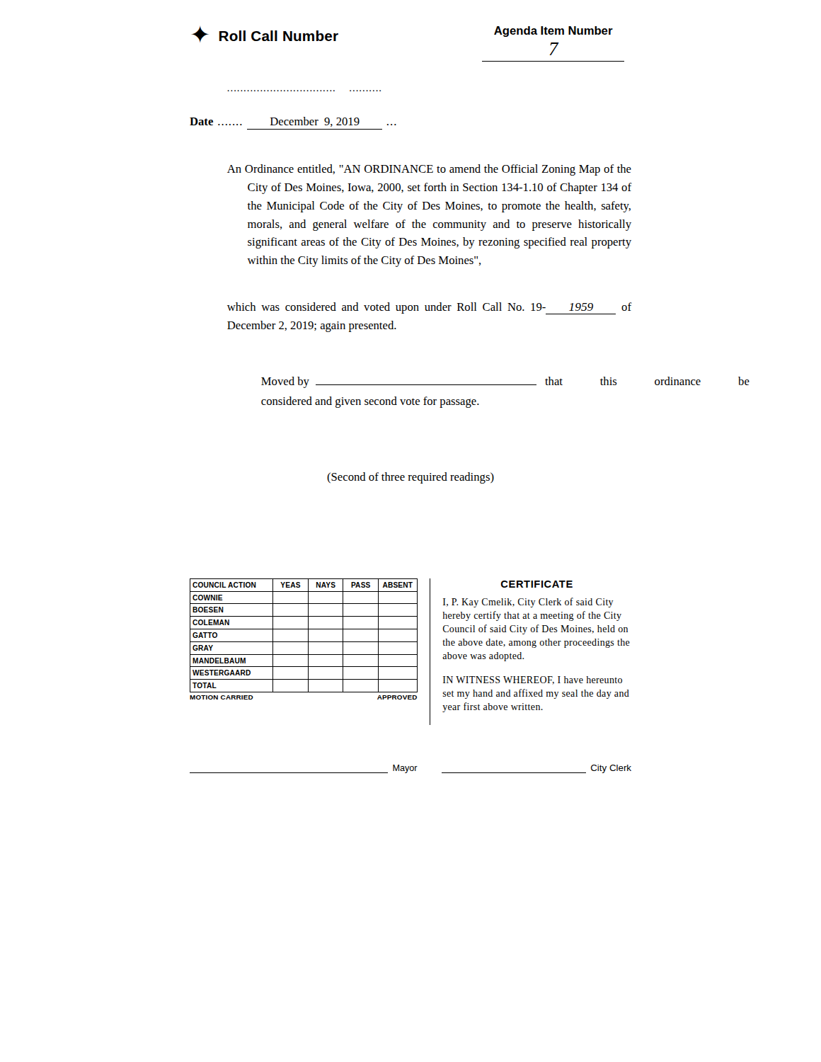✦
Roll Call Number
Agenda Item Number
7
................................. ..........
Date ....... December 9, 2019 ...
An Ordinance entitled, "AN ORDINANCE to amend the Official Zoning Map of the City of Des Moines, Iowa, 2000, set forth in Section 134-1.10 of Chapter 134 of the Municipal Code of the City of Des Moines, to promote the health, safety, morals, and general welfare of the community and to preserve historically significant areas of the City of Des Moines, by rezoning specified real property within the City limits of the City of Des Moines",
which was considered and voted upon under Roll Call No. 19-1959 of December 2, 2019; again presented.
Moved by that this ordinance be
considered and given second vote for passage.
(Second of three required readings)
| COUNCIL ACTION | YEAS | NAYS | PASS | ABSENT |
| --- | --- | --- | --- | --- |
| COWNIE | | | | |
| BOESEN | | | | |
| COLEMAN | | | | |
| GATTO | | | | |
| GRAY | | | | |
| MANDELBAUM | | | | |
| WESTERGAARD | | | | |
| TOTAL | | | | |
MOTION CARRIED APPROVED
CERTIFICATE
I, P. Kay Cmelik, City Clerk of said City hereby certify that at a meeting of the City Council of said City of Des Moines, held on the above date, among other proceedings the above was adopted.
IN WITNESS WHEREOF, I have hereunto set my hand and affixed my seal the day and year first above written.
Mayor
City Clerk